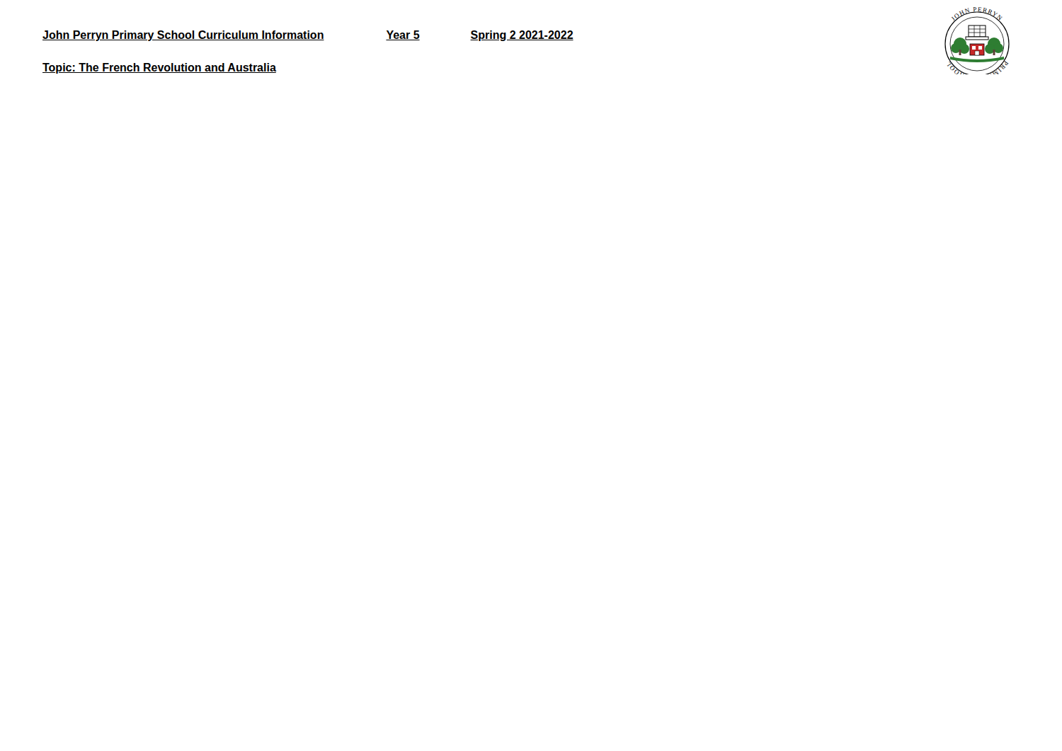JOHN PERRYN PRIMARY SCHOOL
John Perryn Primary School Curriculum Information Year 5 Spring 2 2021-2022
Topic: The French Revolution and Australia